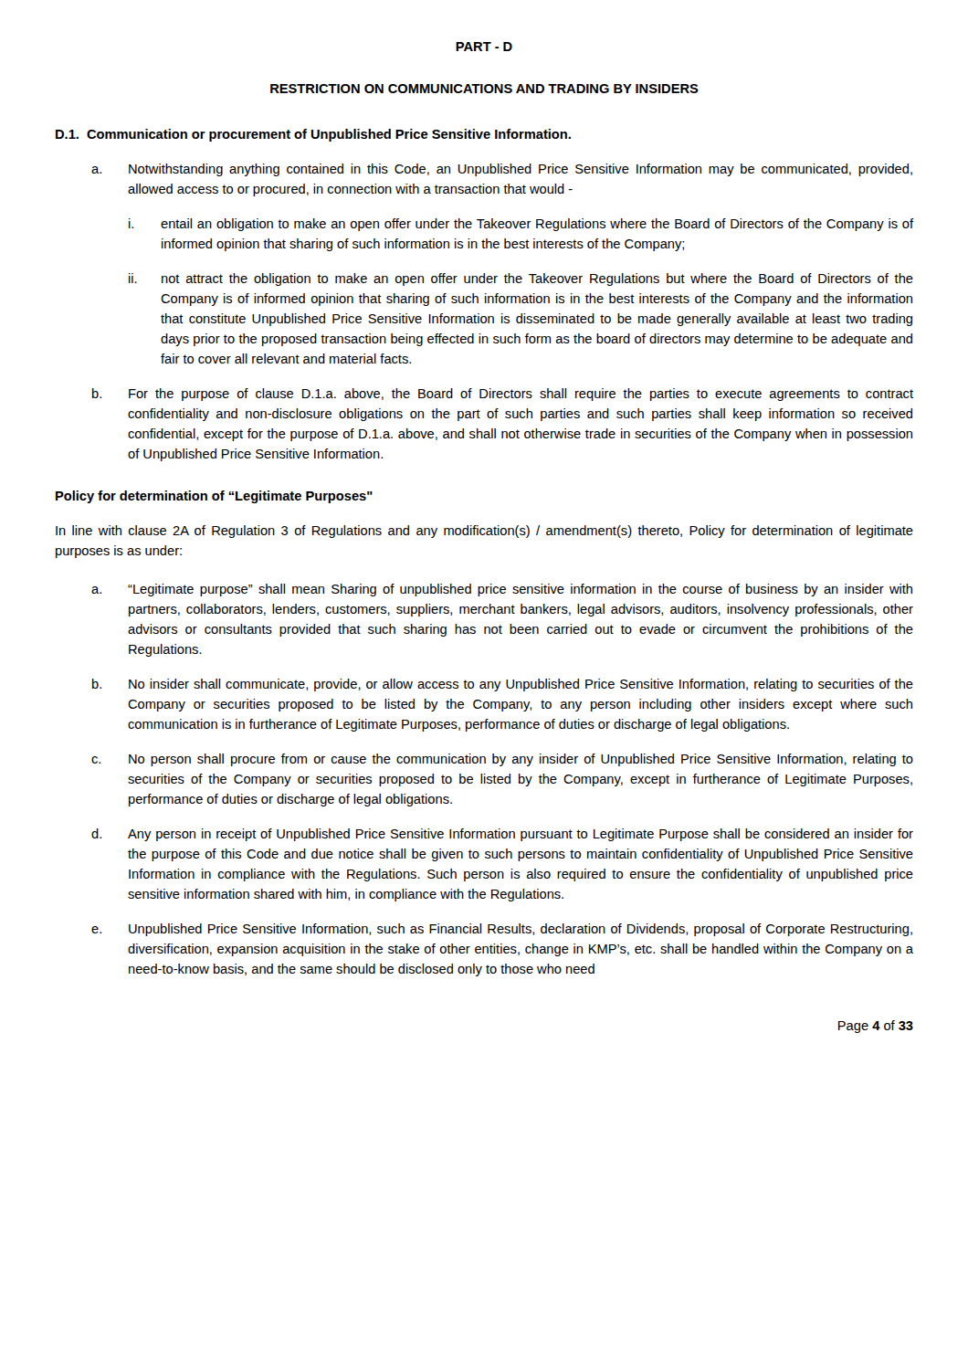PART - D
RESTRICTION ON COMMUNICATIONS AND TRADING BY INSIDERS
D.1.
Communication or procurement of Unpublished Price Sensitive Information.
a.
Notwithstanding anything contained in this Code, an Unpublished Price Sensitive Information may be communicated, provided, allowed access to or procured, in connection with a transaction that would -
i.
entail an obligation to make an open offer under the Takeover Regulations where the Board of Directors of the Company is of informed opinion that sharing of such information is in the best interests of the Company;
ii.
not attract the obligation to make an open offer under the Takeover Regulations but where the Board of Directors of the Company is of informed opinion that sharing of such information is in the best interests of the Company and the information that constitute Unpublished Price Sensitive Information is disseminated to be made generally available at least two trading days prior to the proposed transaction being effected in such form as the board of directors may determine to be adequate and fair to cover all relevant and material facts.
b.
For the purpose of clause D.1.a. above, the Board of Directors shall require the parties to execute agreements to contract confidentiality and non-disclosure obligations on the part of such parties and such parties shall keep information so received confidential, except for the purpose of D.1.a. above, and shall not otherwise trade in securities of the Company when in possession of Unpublished Price Sensitive Information.
Policy for determination of “Legitimate Purposes"
In line with clause 2A of Regulation 3 of Regulations and any modification(s) / amendment(s) thereto, Policy for determination of legitimate purposes is as under:
a.
“Legitimate purpose” shall mean Sharing of unpublished price sensitive information in the course of business by an insider with partners, collaborators, lenders, customers, suppliers, merchant bankers, legal advisors, auditors, insolvency professionals, other advisors or consultants provided that such sharing has not been carried out to evade or circumvent the prohibitions of the Regulations.
b.
No insider shall communicate, provide, or allow access to any Unpublished Price Sensitive Information, relating to securities of the Company or securities proposed to be listed by the Company, to any person including other insiders except where such communication is in furtherance of Legitimate Purposes, performance of duties or discharge of legal obligations.
c.
No person shall procure from or cause the communication by any insider of Unpublished Price Sensitive Information, relating to securities of the Company or securities proposed to be listed by the Company, except in furtherance of Legitimate Purposes, performance of duties or discharge of legal obligations.
d.
Any person in receipt of Unpublished Price Sensitive Information pursuant to Legitimate Purpose shall be considered an insider for the purpose of this Code and due notice shall be given to such persons to maintain confidentiality of Unpublished Price Sensitive Information in compliance with the Regulations. Such person is also required to ensure the confidentiality of unpublished price sensitive information shared with him, in compliance with the Regulations.
e.
Unpublished Price Sensitive Information, such as Financial Results, declaration of Dividends, proposal of Corporate Restructuring, diversification, expansion acquisition in the stake of other entities, change in KMP’s, etc. shall be handled within the Company on a need-to-know basis, and the same should be disclosed only to those who need
Page 4 of 33